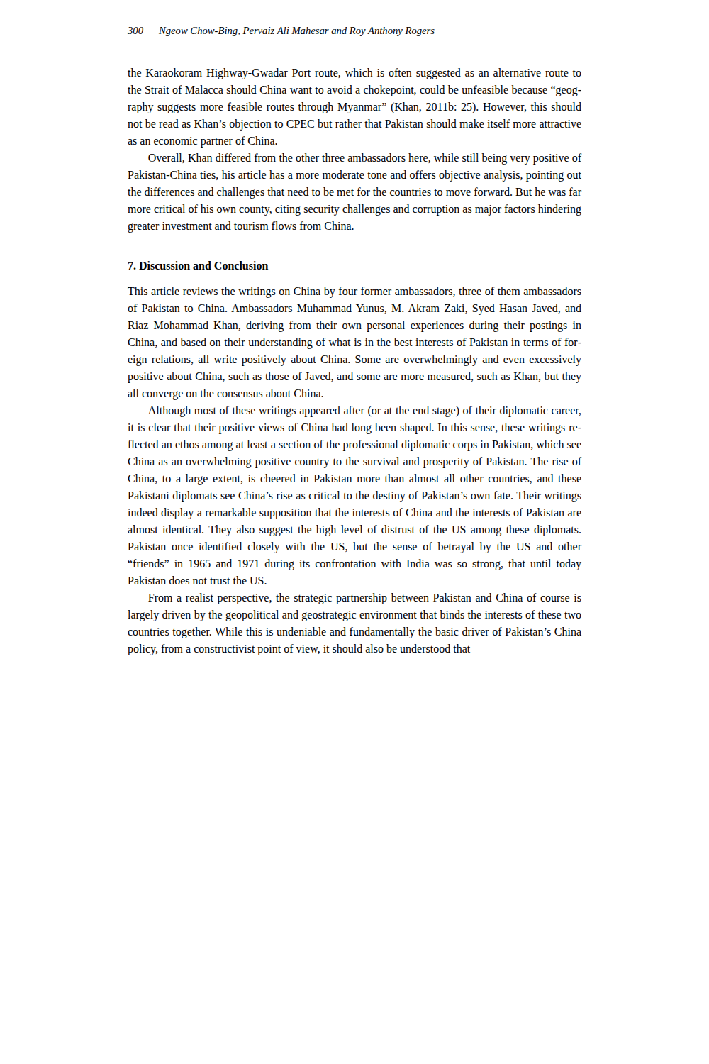300 Ngeow Chow-Bing, Pervaiz Ali Mahesar and Roy Anthony Rogers
the Karaokoram Highway-Gwadar Port route, which is often suggested as an alternative route to the Strait of Malacca should China want to avoid a chokepoint, could be unfeasible because “geography suggests more feasible routes through Myanmar” (Khan, 2011b: 25). However, this should not be read as Khan’s objection to CPEC but rather that Pakistan should make itself more attractive as an economic partner of China.
Overall, Khan differed from the other three ambassadors here, while still being very positive of Pakistan-China ties, his article has a more moderate tone and offers objective analysis, pointing out the differences and challenges that need to be met for the countries to move forward. But he was far more critical of his own county, citing security challenges and corruption as major factors hindering greater investment and tourism flows from China.
7. Discussion and Conclusion
This article reviews the writings on China by four former ambassadors, three of them ambassadors of Pakistan to China. Ambassadors Muhammad Yunus, M. Akram Zaki, Syed Hasan Javed, and Riaz Mohammad Khan, deriving from their own personal experiences during their postings in China, and based on their understanding of what is in the best interests of Pakistan in terms of foreign relations, all write positively about China. Some are overwhelmingly and even excessively positive about China, such as those of Javed, and some are more measured, such as Khan, but they all converge on the consensus about China.
Although most of these writings appeared after (or at the end stage) of their diplomatic career, it is clear that their positive views of China had long been shaped. In this sense, these writings reflected an ethos among at least a section of the professional diplomatic corps in Pakistan, which see China as an overwhelming positive country to the survival and prosperity of Pakistan. The rise of China, to a large extent, is cheered in Pakistan more than almost all other countries, and these Pakistani diplomats see China’s rise as critical to the destiny of Pakistan’s own fate. Their writings indeed display a remarkable supposition that the interests of China and the interests of Pakistan are almost identical. They also suggest the high level of distrust of the US among these diplomats. Pakistan once identified closely with the US, but the sense of betrayal by the US and other “friends” in 1965 and 1971 during its confrontation with India was so strong, that until today Pakistan does not trust the US.
From a realist perspective, the strategic partnership between Pakistan and China of course is largely driven by the geopolitical and geostrategic environment that binds the interests of these two countries together. While this is undeniable and fundamentally the basic driver of Pakistan’s China policy, from a constructivist point of view, it should also be understood that